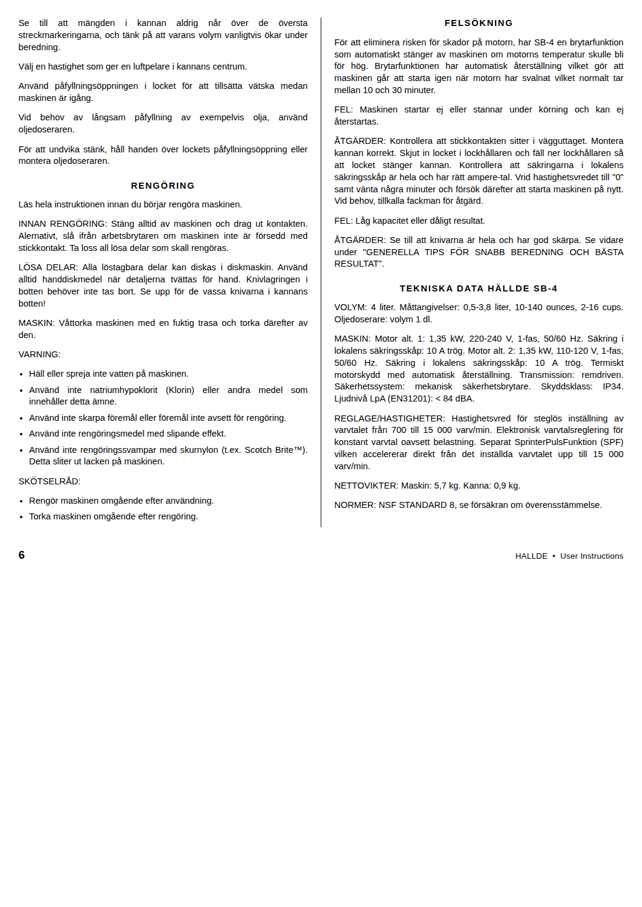Se till att mängden i kannan aldrig når över de översta streckmarkeringarna, och tänk på att varans volym vanligtvis ökar under beredning.
Välj en hastighet som ger en luftpelare i kannans centrum.
Använd påfyllningsöppningen i locket för att tillsätta vätska medan maskinen är igång.
Vid behov av långsam påfyllning av exempelvis olja, använd oljedoseraren.
För att undvika stänk, håll handen över lockets påfyllningsöppning eller montera oljedoseraren.
RENGÖRING
Läs hela instruktionen innan du börjar rengöra maskinen.
INNAN RENGÖRING: Stäng alltid av maskinen och drag ut kontakten. Alernativt, slå ifrån arbetsbrytaren om maskinen inte är försedd med stickkontakt. Ta loss all lösa delar som skall rengöras.
LÖSA DELAR: Alla löstagbara delar kan diskas i diskmaskin. Använd alltid handdiskmedel när detaljerna tvättas för hand. Knivlagringen i botten behöver inte tas bort. Se upp för de vassa knivarna i kannans botten!
MASKIN: Våttorka maskinen med en fuktig trasa och torka därefter av den.
VARNING:
Häll eller spreja inte vatten på maskinen.
Använd inte natriumhypoklorit (Klorin) eller andra medel som innehåller detta ämne.
Använd inte skarpa föremål eller föremål inte avsett för rengöring.
Använd inte rengöringsmedel med slipande effekt.
Använd inte rengöringssvampar med skurnylon (t.ex. Scotch Brite™). Detta sliter ut lacken på maskinen.
SKÖTSELRÅD:
Rengör maskinen omgående efter användning.
Torka maskinen omgående efter rengöring.
FELSÖKNING
För att eliminera risken för skador på motorn, har SB-4 en brytarfunktion som automatiskt stänger av maskinen om motorns temperatur skulle bli för hög. Brytarfunktionen har automatisk återställning vilket gör att maskinen går att starta igen när motorn har svalnat vilket normalt tar mellan 10 och 30 minuter.
FEL: Maskinen startar ej eller stannar under körning och kan ej återstartas.
ÅTGÄRDER: Kontrollera att stickkontakten sitter i vägguttaget. Montera kannan korrekt. Skjut in locket i lockhållaren och fäll ner lockhållaren så att locket stänger kannan. Kontrollera att säkringarna i lokalens säkringsskåp är hela och har rätt ampere-tal. Vrid hastighetsvredet till "0" samt vänta några minuter och försök därefter att starta maskinen på nytt. Vid behov, tillkalla fackman för åtgärd.
FEL: Låg kapacitet eller dåligt resultat.
ÅTGÄRDER: Se till att knivarna är hela och har god skärpa. Se vidare under "GENERELLA TIPS FÖR SNABB BEREDNING OCH BÄSTA RESULTAT".
TEKNISKA DATA HÄLLDE SB-4
VOLYM: 4 liter. Måttangivelser: 0,5-3,8 liter, 10-140 ounces, 2-16 cups. Oljedoserare: volym 1 dl.
MASKIN: Motor alt. 1: 1,35 kW, 220-240 V, 1-fas, 50/60 Hz. Säkring i lokalens säkringsskåp: 10 A trög. Motor alt. 2: 1,35 kW, 110-120 V, 1-fas, 50/60 Hz. Säkring i lokalens säkringsskåp: 10 A trög. Termiskt motorskydd med automatisk återställning. Transmission: remdriven. Säkerhetssystem: mekanisk säkerhetsbrytare. Skyddsklass: IP34. Ljudnivå LpA (EN31201): < 84 dBA.
REGLAGE/HASTIGHETER: Hastighetsvred för steglös inställning av varvtalet från 700 till 15 000 varv/min. Elektronisk varvtalsreglering för konstant varvtal oavsett belastning. Separat SprinterPulsFunktion (SPF) vilken accelererar direkt från det inställda varvtalet upp till 15 000 varv/min.
NETTOVIKTER: Maskin: 5,7 kg. Kanna: 0,9 kg.
NORMER: NSF STANDARD 8, se försäkran om överensstämmelse.
6 HALLDE • User Instructions